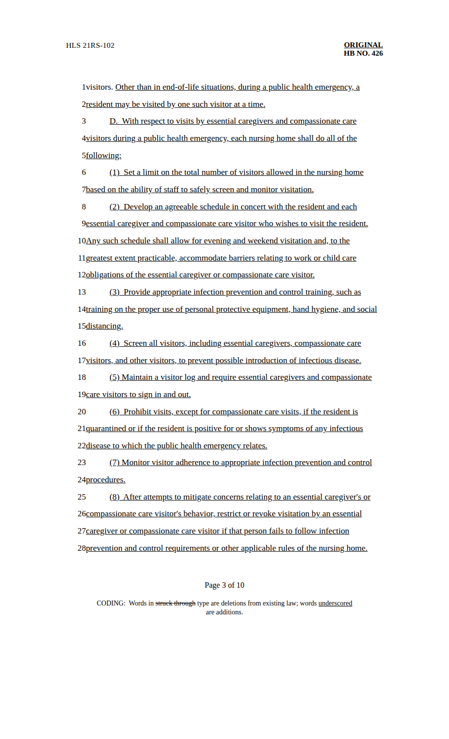HLS 21RS-102
ORIGINAL
HB NO. 426
| 1 | visitors. Other than in end-of-life situations, during a public health emergency, a |
| 2 | resident may be visited by one such visitor at a time. |
| 3 | D. With respect to visits by essential caregivers and compassionate care |
| 4 | visitors during a public health emergency, each nursing home shall do all of the |
| 5 | following: |
| 6 | (1) Set a limit on the total number of visitors allowed in the nursing home |
| 7 | based on the ability of staff to safely screen and monitor visitation. |
| 8 | (2) Develop an agreeable schedule in concert with the resident and each |
| 9 | essential caregiver and compassionate care visitor who wishes to visit the resident. |
| 10 | Any such schedule shall allow for evening and weekend visitation and, to the |
| 11 | greatest extent practicable, accommodate barriers relating to work or child care |
| 12 | obligations of the essential caregiver or compassionate care visitor. |
| 13 | (3) Provide appropriate infection prevention and control training, such as |
| 14 | training on the proper use of personal protective equipment, hand hygiene, and social |
| 15 | distancing. |
| 16 | (4) Screen all visitors, including essential caregivers, compassionate care |
| 17 | visitors, and other visitors, to prevent possible introduction of infectious disease. |
| 18 | (5) Maintain a visitor log and require essential caregivers and compassionate |
| 19 | care visitors to sign in and out. |
| 20 | (6) Prohibit visits, except for compassionate care visits, if the resident is |
| 21 | quarantined or if the resident is positive for or shows symptoms of any infectious |
| 22 | disease to which the public health emergency relates. |
| 23 | (7) Monitor visitor adherence to appropriate infection prevention and control |
| 24 | procedures. |
| 25 | (8) After attempts to mitigate concerns relating to an essential caregiver's or |
| 26 | compassionate care visitor's behavior, restrict or revoke visitation by an essential |
| 27 | caregiver or compassionate care visitor if that person fails to follow infection |
| 28 | prevention and control requirements or other applicable rules of the nursing home. |
Page 3 of 10
CODING: Words in struck through type are deletions from existing law; words underscored
are additions.